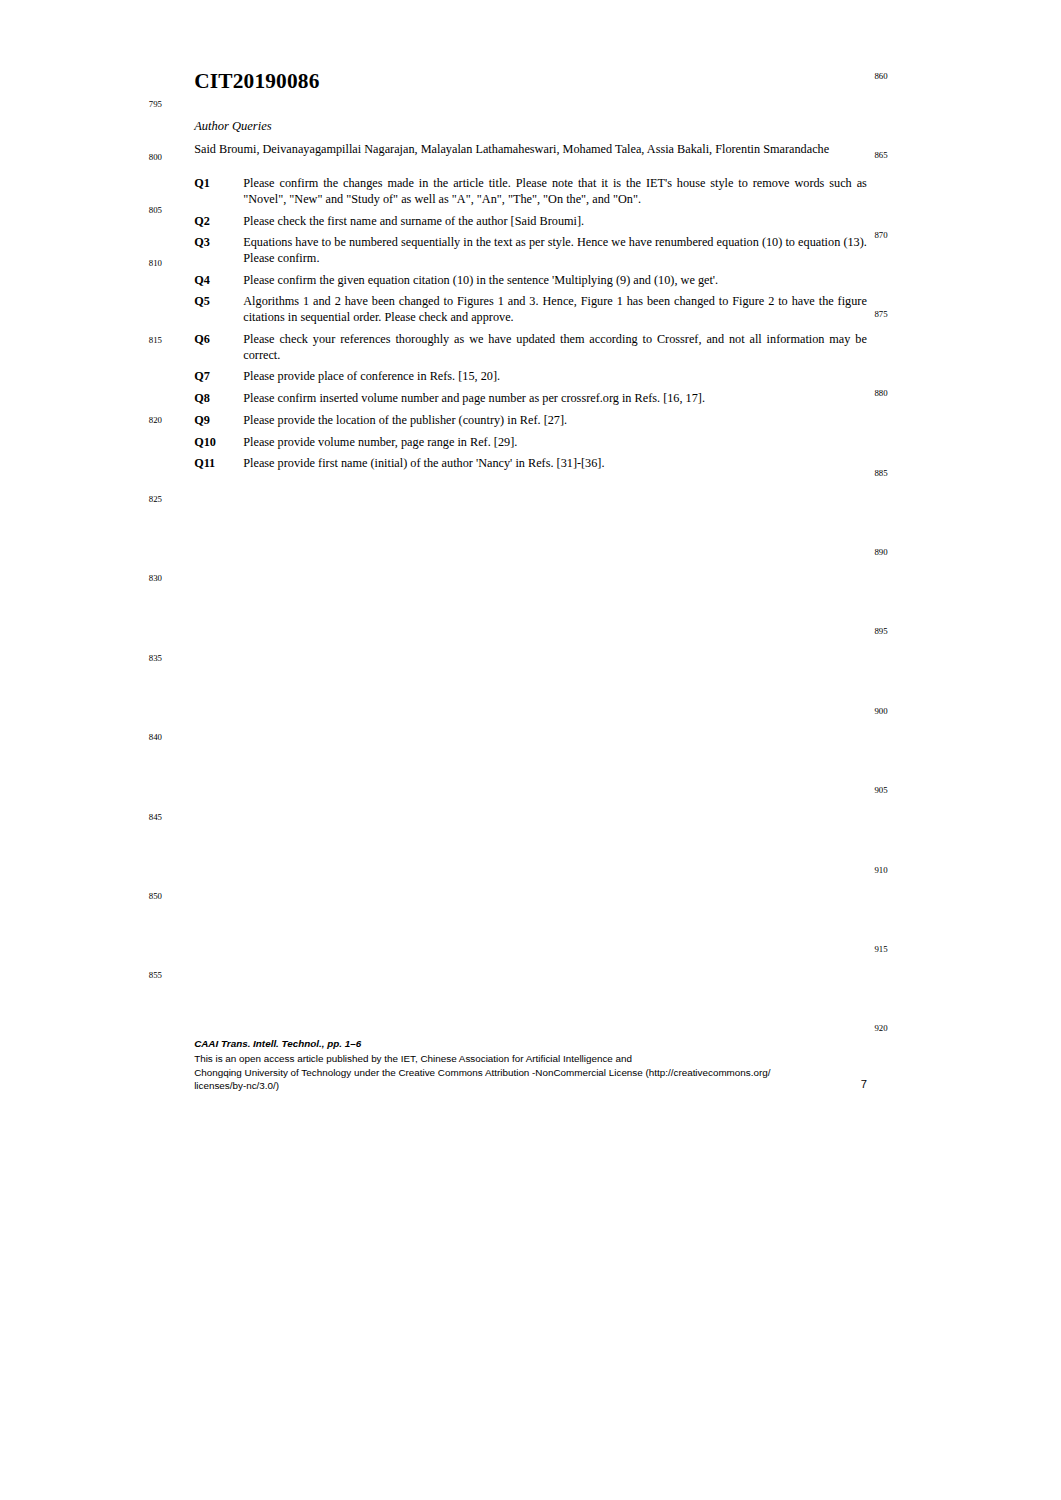795 800 805 810 815 820 825 830 835 840 845 850 855
860 865 870 875 880 885 890 895 900 905 910 915 920
CIT20190086
Author Queries
Said Broumi, Deivanayagampillai Nagarajan, Malayalan Lathamaheswari, Mohamed Talea, Assia Bakali, Florentin Smarandache
| Q1 | Please confirm the changes made in the article title. Please note that it is the IET's house style to remove words such as "Novel", "New" and "Study of" as well as "A", "An", "The", "On the", and "On". |
| Q2 | Please check the first name and surname of the author [Said Broumi]. |
| Q3 | Equations have to be numbered sequentially in the text as per style. Hence we have renumbered equation (10) to equation (13). Please confirm. |
| Q4 | Please confirm the given equation citation (10) in the sentence 'Multiplying (9) and (10), we get'. |
| Q5 | Algorithms 1 and 2 have been changed to Figures 1 and 3. Hence, Figure 1 has been changed to Figure 2 to have the figure citations in sequential order. Please check and approve. |
| Q6 | Please check your references thoroughly as we have updated them according to Crossref, and not all information may be correct. |
| Q7 | Please provide place of conference in Refs. [15, 20]. |
| Q8 | Please confirm inserted volume number and page number as per crossref.org in Refs. [16, 17]. |
| Q9 | Please provide the location of the publisher (country) in Ref. [27]. |
| Q10 | Please provide volume number, page range in Ref. [29]. |
| Q11 | Please provide first name (initial) of the author 'Nancy' in Refs. [31]-[36]. |
CAAI Trans. Intell. Technol., pp. 1–6
This is an open access article published by the IET, Chinese Association for Artificial Intelligence and
Chongqing University of Technology under the Creative Commons Attribution -NonCommercial License (http://creativecommons.org/
licenses/by-nc/3.0/) 7